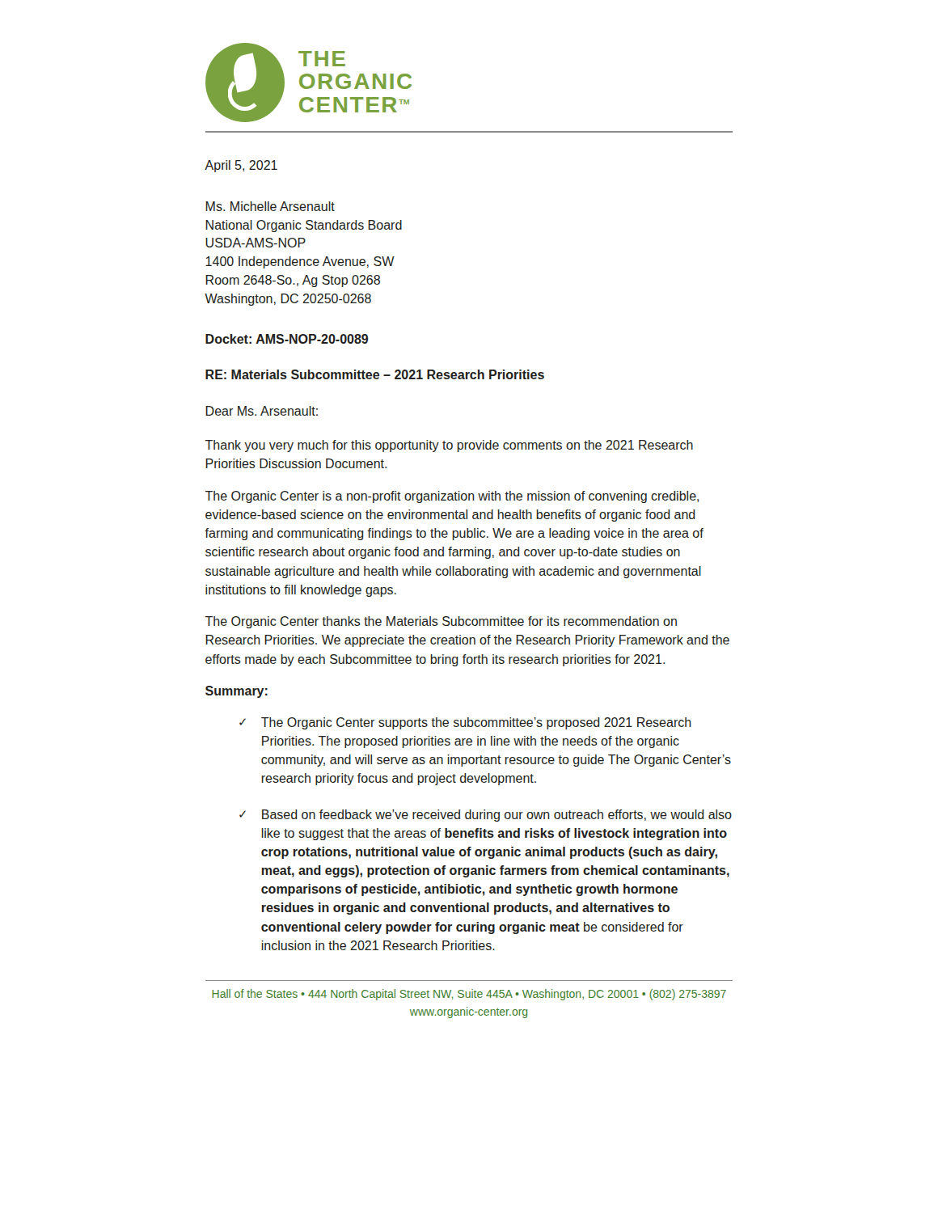The
Organic
CenterTM
April 5, 2021
Ms. Michelle Arsenault
National Organic Standards Board
USDA-AMS-NOP
1400 Independence Avenue, SW
Room 2648-So., Ag Stop 0268
Washington, DC 20250-0268
Docket: AMS-NOP-20-0089
RE: Materials Subcommittee – 2021 Research Priorities
Dear Ms. Arsenault:
Thank you very much for this opportunity to provide comments on the 2021 Research Priorities Discussion Document.
The Organic Center is a non-profit organization with the mission of convening credible, evidence-based science on the environmental and health benefits of organic food and farming and communicating findings to the public. We are a leading voice in the area of scientific research about organic food and farming, and cover up-to-date studies on sustainable agriculture and health while collaborating with academic and governmental institutions to fill knowledge gaps.
The Organic Center thanks the Materials Subcommittee for its recommendation on Research Priorities. We appreciate the creation of the Research Priority Framework and the efforts made by each Subcommittee to bring forth its research priorities for 2021.
Summary:
The Organic Center supports the subcommittee’s proposed 2021 Research Priorities. The proposed priorities are in line with the needs of the organic community, and will serve as an important resource to guide The Organic Center’s research priority focus and project development.
Based on feedback we’ve received during our own outreach efforts, we would also like to suggest that the areas of benefits and risks of livestock integration into crop rotations, nutritional value of organic animal products (such as dairy, meat, and eggs), protection of organic farmers from chemical contaminants, comparisons of pesticide, antibiotic, and synthetic growth hormone residues in organic and conventional products, and alternatives to conventional celery powder for curing organic meat be considered for inclusion in the 2021 Research Priorities.
Hall of the States • 444 North Capital Street NW, Suite 445A • Washington, DC 20001 • (802) 275-3897
www.organic-center.org